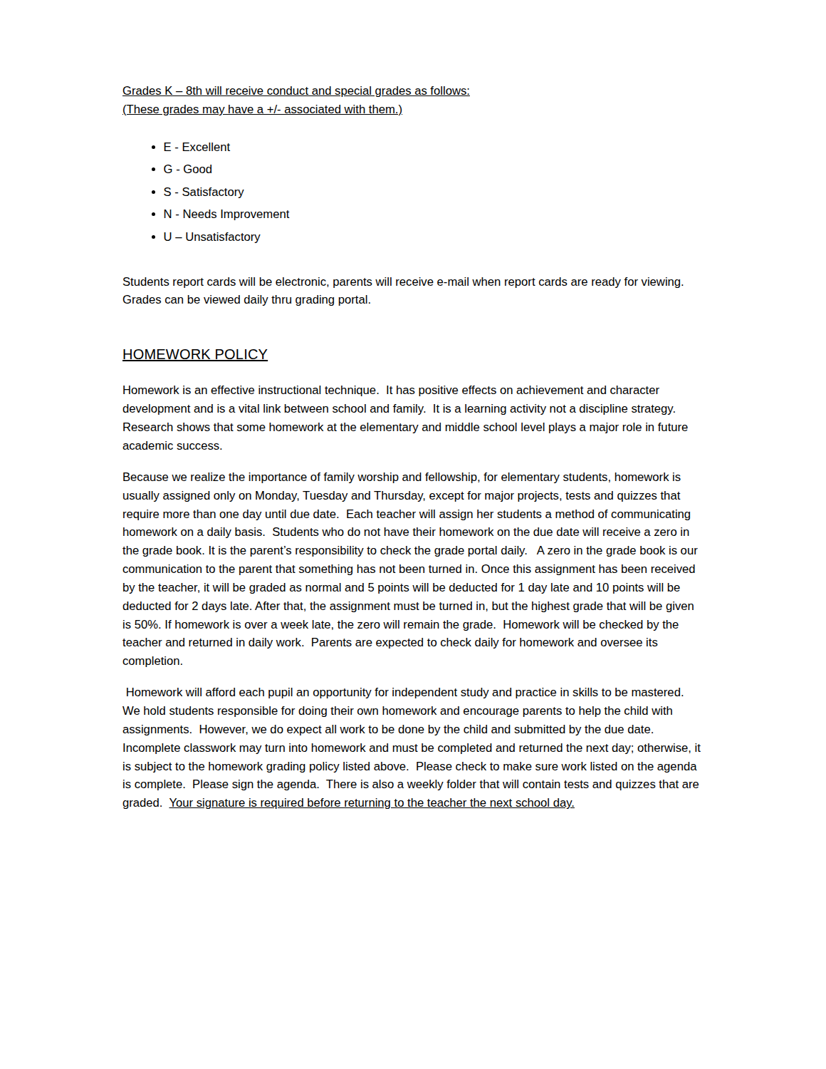Grades K – 8th will receive conduct and special grades as follows:
(These grades may have a +/- associated with them.)
E - Excellent
G - Good
S - Satisfactory
N - Needs Improvement
U – Unsatisfactory
Students report cards will be electronic, parents will receive e-mail when report cards are ready for viewing. Grades can be viewed daily thru grading portal.
HOMEWORK POLICY
Homework is an effective instructional technique. It has positive effects on achievement and character development and is a vital link between school and family. It is a learning activity not a discipline strategy. Research shows that some homework at the elementary and middle school level plays a major role in future academic success.
Because we realize the importance of family worship and fellowship, for elementary students, homework is usually assigned only on Monday, Tuesday and Thursday, except for major projects, tests and quizzes that require more than one day until due date. Each teacher will assign her students a method of communicating homework on a daily basis. Students who do not have their homework on the due date will receive a zero in the grade book. It is the parent’s responsibility to check the grade portal daily. A zero in the grade book is our communication to the parent that something has not been turned in. Once this assignment has been received by the teacher, it will be graded as normal and 5 points will be deducted for 1 day late and 10 points will be deducted for 2 days late. After that, the assignment must be turned in, but the highest grade that will be given is 50%. If homework is over a week late, the zero will remain the grade. Homework will be checked by the teacher and returned in daily work. Parents are expected to check daily for homework and oversee its completion.
Homework will afford each pupil an opportunity for independent study and practice in skills to be mastered. We hold students responsible for doing their own homework and encourage parents to help the child with assignments. However, we do expect all work to be done by the child and submitted by the due date. Incomplete classwork may turn into homework and must be completed and returned the next day; otherwise, it is subject to the homework grading policy listed above. Please check to make sure work listed on the agenda is complete. Please sign the agenda. There is also a weekly folder that will contain tests and quizzes that are graded. Your signature is required before returning to the teacher the next school day.